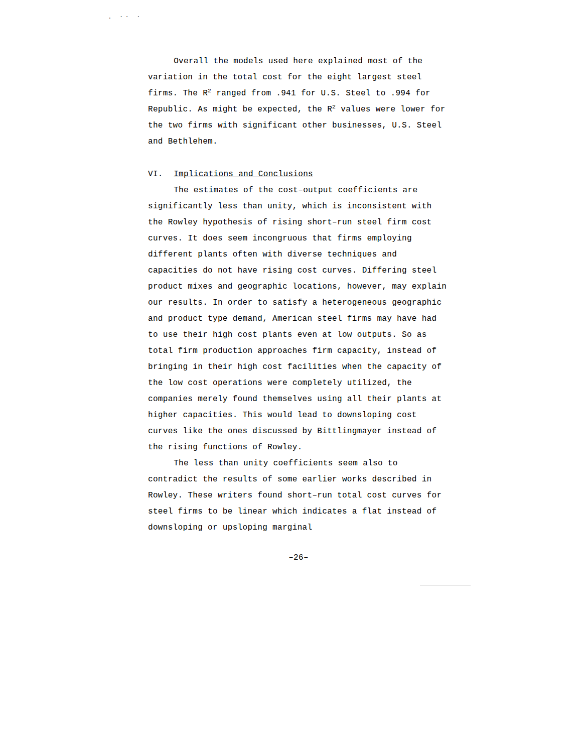. ·· ·
Overall the models used here explained most of the variation in the total cost for the eight largest steel firms. The R2 ranged from .941 for U.S. Steel to .994 for Republic. As might be expected, the R2 values were lower for the two firms with significant other businesses, U.S. Steel and Bethlehem.
VI. Implications and Conclusions
The estimates of the cost–output coefficients are significantly less than unity, which is inconsistent with the Rowley hypothesis of rising short–run steel firm cost curves. It does seem incongruous that firms employing different plants often with diverse techniques and capacities do not have rising cost curves. Differing steel product mixes and geographic locations, however, may explain our results. In order to satisfy a heterogeneous geographic and product type demand, American steel firms may have had to use their high cost plants even at low outputs. So as total firm production approaches firm capacity, instead of bringing in their high cost facilities when the capacity of the low cost operations were completely utilized, the companies merely found themselves using all their plants at higher capacities. This would lead to downsloping cost curves like the ones discussed by Bittlingmayer instead of the rising functions of Rowley.
The less than unity coefficients seem also to contradict the results of some earlier works described in Rowley. These writers found short–run total cost curves for steel firms to be linear which indicates a flat instead of downsloping or upsloping marginal
–26–